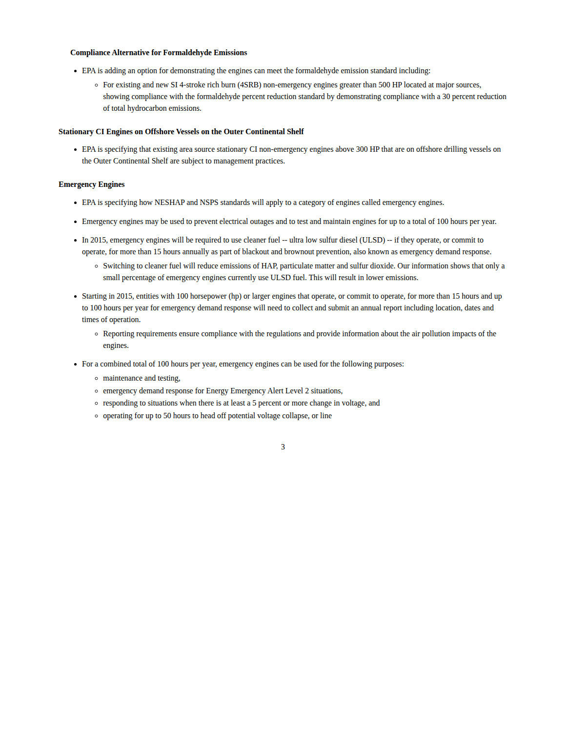Compliance Alternative for Formaldehyde Emissions
EPA is adding an option for demonstrating the engines can meet the formaldehyde emission standard including:
For existing and new SI 4-stroke rich burn (4SRB) non-emergency engines greater than 500 HP located at major sources, showing compliance with the formaldehyde percent reduction standard by demonstrating compliance with a 30 percent reduction of total hydrocarbon emissions.
Stationary CI Engines on Offshore Vessels on the Outer Continental Shelf
EPA is specifying that existing area source stationary CI non-emergency engines above 300 HP that are on offshore drilling vessels on the Outer Continental Shelf are subject to management practices.
Emergency Engines
EPA is specifying how NESHAP and NSPS standards will apply to a category of engines called emergency engines.
Emergency engines may be used to prevent electrical outages and to test and maintain engines for up to a total of 100 hours per year.
In 2015, emergency engines will be required to use cleaner fuel -- ultra low sulfur diesel (ULSD) -- if they operate, or commit to operate, for more than 15 hours annually as part of blackout and brownout prevention, also known as emergency demand response.
Switching to cleaner fuel will reduce emissions of HAP, particulate matter and sulfur dioxide. Our information shows that only a small percentage of emergency engines currently use ULSD fuel. This will result in lower emissions.
Starting in 2015, entities with 100 horsepower (hp) or larger engines that operate, or commit to operate, for more than 15 hours and up to 100 hours per year for emergency demand response will need to collect and submit an annual report including location, dates and times of operation.
Reporting requirements ensure compliance with the regulations and provide information about the air pollution impacts of the engines.
For a combined total of 100 hours per year, emergency engines can be used for the following purposes:
maintenance and testing,
emergency demand response for Energy Emergency Alert Level 2 situations,
responding to situations when there is at least a 5 percent or more change in voltage, and
operating for up to 50 hours to head off potential voltage collapse, or line
3